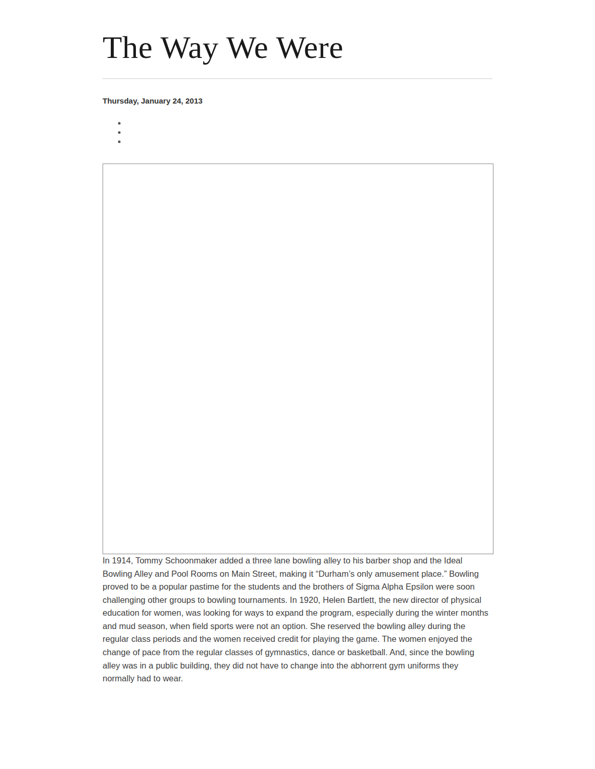The Way We Were
Thursday, January 24, 2013
In 1914, Tommy Schoonmaker added a three lane bowling alley to his barber shop and the Ideal Bowling Alley and Pool Rooms on Main Street, making it “Durham’s only amusement place.” Bowling proved to be a popular pastime for the students and the brothers of Sigma Alpha Epsilon were soon challenging other groups to bowling tournaments. In 1920, Helen Bartlett, the new director of physical education for women, was looking for ways to expand the program, especially during the winter months and mud season, when field sports were not an option. She reserved the bowling alley during the regular class periods and the women received credit for playing the game. The women enjoyed the change of pace from the regular classes of gymnastics, dance or basketball. And, since the bowling alley was in a public building, they did not have to change into the abhorrent gym uniforms they normally had to wear.